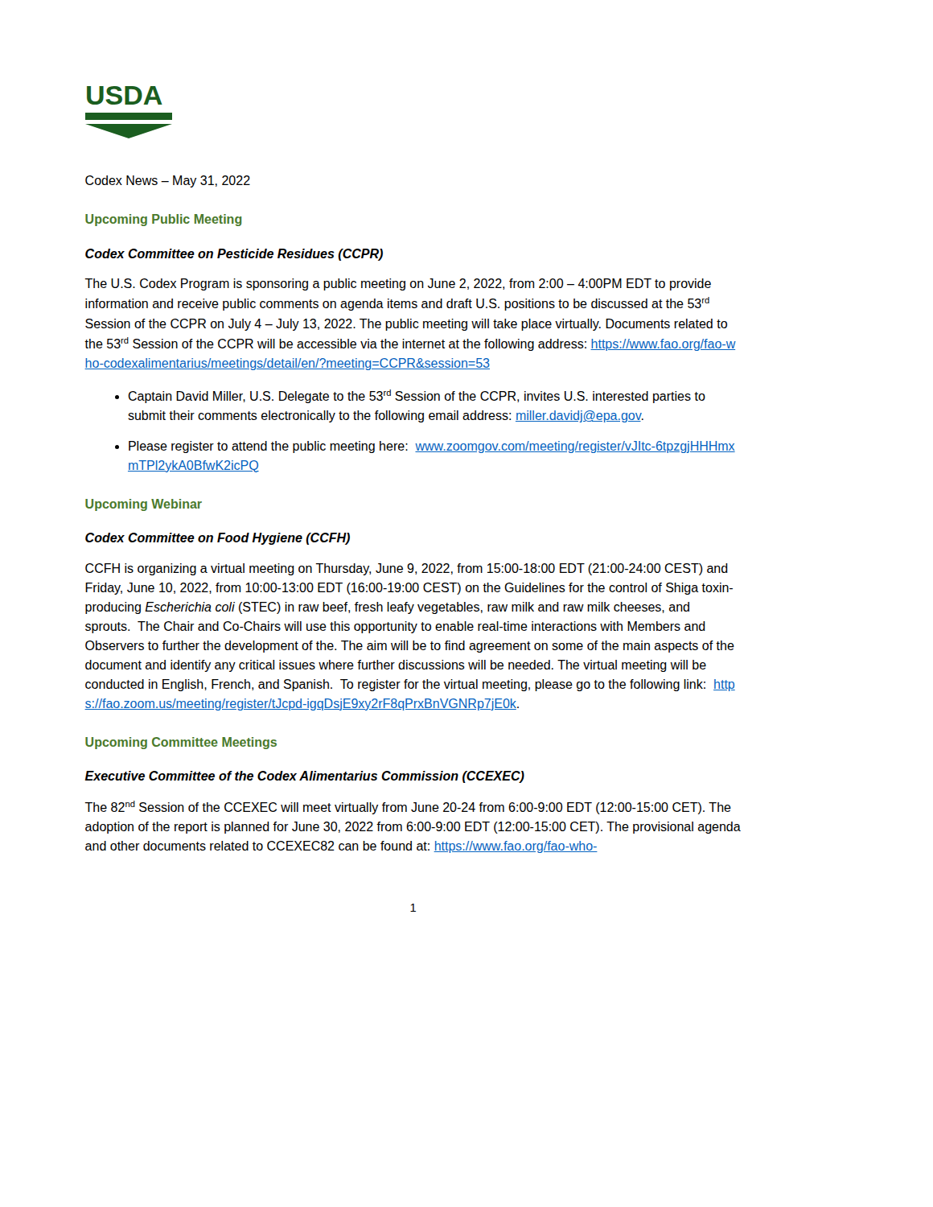USDA
Codex News – May 31, 2022
Upcoming Public Meeting
Codex Committee on Pesticide Residues (CCPR)
The U.S. Codex Program is sponsoring a public meeting on June 2, 2022, from 2:00 – 4:00PM EDT to provide information and receive public comments on agenda items and draft U.S. positions to be discussed at the 53rd Session of the CCPR on July 4 – July 13, 2022. The public meeting will take place virtually. Documents related to the 53rd Session of the CCPR will be accessible via the internet at the following address: https://www.fao.org/fao-who-codexalimentarius/meetings/detail/en/?meeting=CCPR&session=53
Captain David Miller, U.S. Delegate to the 53rd Session of the CCPR, invites U.S. interested parties to submit their comments electronically to the following email address: miller.davidj@epa.gov.
Please register to attend the public meeting here: www.zoomgov.com/meeting/register/vJItc-6tpzgjHHHmxmTPl2ykA0BfwK2icPQ
Upcoming Webinar
Codex Committee on Food Hygiene (CCFH)
CCFH is organizing a virtual meeting on Thursday, June 9, 2022, from 15:00-18:00 EDT (21:00-24:00 CEST) and Friday, June 10, 2022, from 10:00-13:00 EDT (16:00-19:00 CEST) on the Guidelines for the control of Shiga toxin-producing Escherichia coli (STEC) in raw beef, fresh leafy vegetables, raw milk and raw milk cheeses, and sprouts. The Chair and Co-Chairs will use this opportunity to enable real-time interactions with Members and Observers to further the development of the. The aim will be to find agreement on some of the main aspects of the document and identify any critical issues where further discussions will be needed. The virtual meeting will be conducted in English, French, and Spanish. To register for the virtual meeting, please go to the following link: https://fao.zoom.us/meeting/register/tJcpd-igqDsjE9xy2rF8qPrxBnVGNRp7jE0k.
Upcoming Committee Meetings
Executive Committee of the Codex Alimentarius Commission (CCEXEC)
The 82nd Session of the CCEXEC will meet virtually from June 20-24 from 6:00-9:00 EDT (12:00-15:00 CET). The adoption of the report is planned for June 30, 2022 from 6:00-9:00 EDT (12:00-15:00 CET). The provisional agenda and other documents related to CCEXEC82 can be found at: https://www.fao.org/fao-who-
1